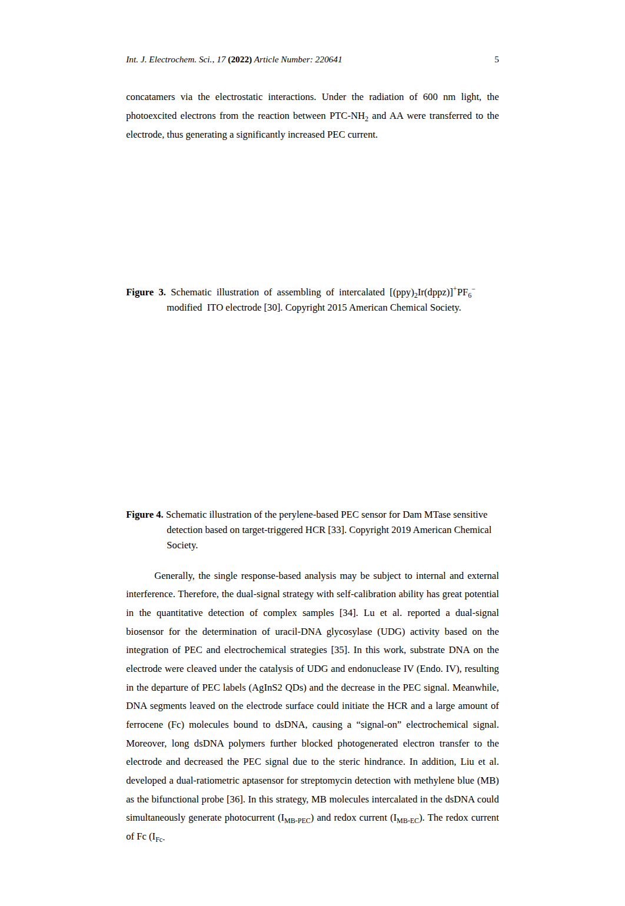Int. J. Electrochem. Sci., 17 (2022) Article Number: 220641
5
concatamers via the electrostatic interactions. Under the radiation of 600 nm light, the photoexcited electrons from the reaction between PTC-NH2 and AA were transferred to the electrode, thus generating a significantly increased PEC current.
Figure 3. Schematic illustration of assembling of intercalated [(ppy)2Ir(dppz)]+PF6− modified ITO electrode [30]. Copyright 2015 American Chemical Society.
Figure 4. Schematic illustration of the perylene-based PEC sensor for Dam MTase sensitive detection based on target-triggered HCR [33]. Copyright 2019 American Chemical Society.
Generally, the single response-based analysis may be subject to internal and external interference. Therefore, the dual-signal strategy with self-calibration ability has great potential in the quantitative detection of complex samples [34]. Lu et al. reported a dual-signal biosensor for the determination of uracil-DNA glycosylase (UDG) activity based on the integration of PEC and electrochemical strategies [35]. In this work, substrate DNA on the electrode were cleaved under the catalysis of UDG and endonuclease IV (Endo. IV), resulting in the departure of PEC labels (AgInS2 QDs) and the decrease in the PEC signal. Meanwhile, DNA segments leaved on the electrode surface could initiate the HCR and a large amount of ferrocene (Fc) molecules bound to dsDNA, causing a “signal-on” electrochemical signal. Moreover, long dsDNA polymers further blocked photogenerated electron transfer to the electrode and decreased the PEC signal due to the steric hindrance. In addition, Liu et al. developed a dual-ratiometric aptasensor for streptomycin detection with methylene blue (MB) as the bifunctional probe [36]. In this strategy, MB molecules intercalated in the dsDNA could simultaneously generate photocurrent (IMB-PEC) and redox current (IMB-EC). The redox current of Fc (IFc-